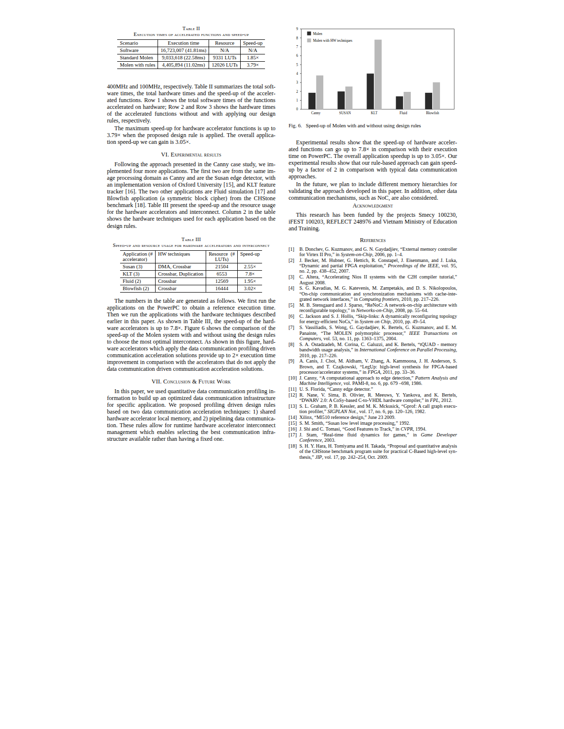Table II Execution times of accelerated functions and speed-up
| Scenario | Execution time | Resource | Speed-up |
| --- | --- | --- | --- |
| Software | 16,723,007 (41.81ms) | N/A | N/A |
| Standard Molen | 9,033,618 (22.58ms) | 9331 LUTs | 1.85× |
| Molen with rules | 4,405,894 (11.02ms) | 12026 LUTs | 3.79× |
400MHz and 100MHz, respectively. Table II summarizes the total software times, the total hardware times and the speed-up of the accelerated functions. Row 1 shows the total software times of the functions accelerated on hardware; Row 2 and Row 3 shows the hardware times of the accelerated functions without and with applying our design rules, respectively.
The maximum speed-up for hardware accelerator functions is up to 3.79× when the proposed design rule is applied. The overall application speed-up we can gain is 3.05×.
VI. Experimental results
Following the approach presented in the Canny case study, we implemented four more applications. The first two are from the same image processing domain as Canny and are the Susan edge detector, with an implementation version of Oxford University [15], and KLT feature tracker [16]. The two other applications are Fluid simulation [17] and Blowfish application (a symmetric block cipher) from the CHStone benchmark [18]. Table III present the speed-up and the resource usage for the hardware accelerators and interconnect. Column 2 in the table shows the hardware techniques used for each application based on the design rules.
Table III Speed-up and resource usage for hardware accelerators and interconnect
| Application (# accelerator) | HW techniques | Resource (# LUTs) | Speed-up |
| --- | --- | --- | --- |
| Susan (3) | DMA, Crossbar | 21504 | 2.55× |
| KLT (3) | Crossbar, Duplication | 6553 | 7.8× |
| Fluid (2) | Crossbar | 12569 | 1.95× |
| Blowfish (2) | Crossbar | 16444 | 3.02× |
The numbers in the table are generated as follows. We first run the applications on the PowerPC to obtain a reference execution time. Then we run the applications with the hardware techniques described earlier in this paper. As shown in Table III, the speed-up of the hardware accelerators is up to 7.8×. Figure 6 shows the comparison of the speed-up of the Molen system with and without using the design rules to choose the most optimal interconnect. As shown in this figure, hardware accelerators which apply the data communication profiling driven communication acceleration solutions provide up to 2× execution time improvement in comparison with the accelerators that do not apply the data communication driven communication acceleration solutions.
VII. Conclusion & Future Work
In this paper, we used quantitative data communication profiling information to build up an optimized data communication infrastructure for specific application. We proposed profiling driven design rules based on two data communication acceleration techniques: 1) shared hardware accelerator local memory, and 2) pipelining data communication. These rules allow for runtime hardware accelerator interconnect management which enables selecting the best communication infrastructure available rather than having a fixed one.
0 1 2 3 4 5 6 7 8 9 Molen Molen with HW techniques Canny SUSAN KLT Fluid Blowfish
Fig. 6. Speed-up of Molen with and without using design rules
Experimental results show that the speed-up of hardware accelerated functions can go up to 7.8× in comparison with their execution time on PowerPC. The overall application speedup is up to 3.05×. Our experimental results show that our rule-based approach can gain speed-up by a factor of 2 in comparison with typical data communication approaches.
In the future, we plan to include different memory hierarchies for validating the approach developed in this paper. In addition, other data communication mechanisms, such as NoC, are also considered.
Acknowledgment
This research has been funded by the projects Smecy 100230, iFEST 100203, REFLECT 248976 and Vietnam Ministry of Education and Training.
References
[1] B. Donchev, G. Kuzmanov, and G. N. Gaydadjiev, “External memory controller for Virtex II Pro,” in System-on-Chip, 2006, pp. 1–4.
[2] J. Becker, M. Hubner, G. Hettich, R. Constapel, J. Eisenmann, and J. Luka, “Dynamic and partial FPGA exploitation,” Proceedings of the IEEE, vol. 95, no. 2, pp. 438–452, 2007.
[3] C. Altera, “Accelerating Nios II systems with the C2H compiler tutorial,” August 2008.
[4] S. G. Kavadias, M. G. Katevenis, M. Zampetakis, and D. S. Nikolopoulos, “On-chip communication and synchronization mechanisms with cache-integrated network interfaces,” in Computing frontiers, 2010, pp. 217–226.
[5] M. B. Stensgaard and J. Sparso, “ReNoC: A network-on-chip architecture with reconfigurable topology,” in Networks-on-Chip, 2008, pp. 55–64.
[6] C. Jackson and S. J. Hollis, “Skip-links: A dynamically reconfiguring topology for energy-efficient NoCs,” in System on Chip, 2010, pp. 49–54.
[7] S. Vassiliadis, S. Wong, G. Gaydadjiev, K. Bertels, G. Kuzmanov, and E. M. Panainte, “The MOLEN polymorphic processor,” IEEE Transactions on Computers, vol. 53, no. 11, pp. 1363–1375, 2004.
[8] S. A. Ostadzadeh, M. Corina, C. Galuzzi, and K. Bertels, “tQUAD - memory bandwidth usage analysis,” in International Conference on Parallel Processing, 2010, pp. 217–226.
[9] A. Canis, J. Choi, M. Aldham, V. Zhang, A. Kammoona, J. H. Anderson, S. Brown, and T. Czajkowski, “LegUp: high-level synthesis for FPGA-based processor/accelerator systems,” in FPGA, 2011, pp. 33–36.
[10] J. Canny, “A computational approach to edge detection,” Pattern Analysis and Machine Intelligence, vol. PAMI-8, no. 6, pp. 679 –698, 1986.
[11] U. S. Florida, “Canny edge detector.”
[12] R. Nane, V. Sima, B. Olivier, R. Meeuws, Y. Yankova, and K. Bertels, “DWARV 2.0: A CoSy-based C-to-VHDL hardware compiler,” in FPL, 2012.
[13] S. L. Graham, P. B. Kessler, and M. K. Mckusick, “Gprof: A call graph execution profiler,” SIGPLAN Not., vol. 17, no. 6, pp. 120–126, 1982.
[14] Xilinx, “Ml510 reference design,” June 23 2009.
[15] S. M. Smith, “Susan low level image processing,” 1992.
[16] J. Shi and C. Tomasi, “Good Features to Track,” in CVPR, 1994.
[17] J. Stam, “Real-time fluid dynamics for games,” in Game Developer Conference, 2003.
[18] S. H. Y. Hara, H. Tomiyama and H. Takada, “Proposal and quantitative analysis of the CHStone benchmark program suite for practical C-Based high-level synthesis,” JIP, vol. 17, pp. 242–254, Oct. 2009.